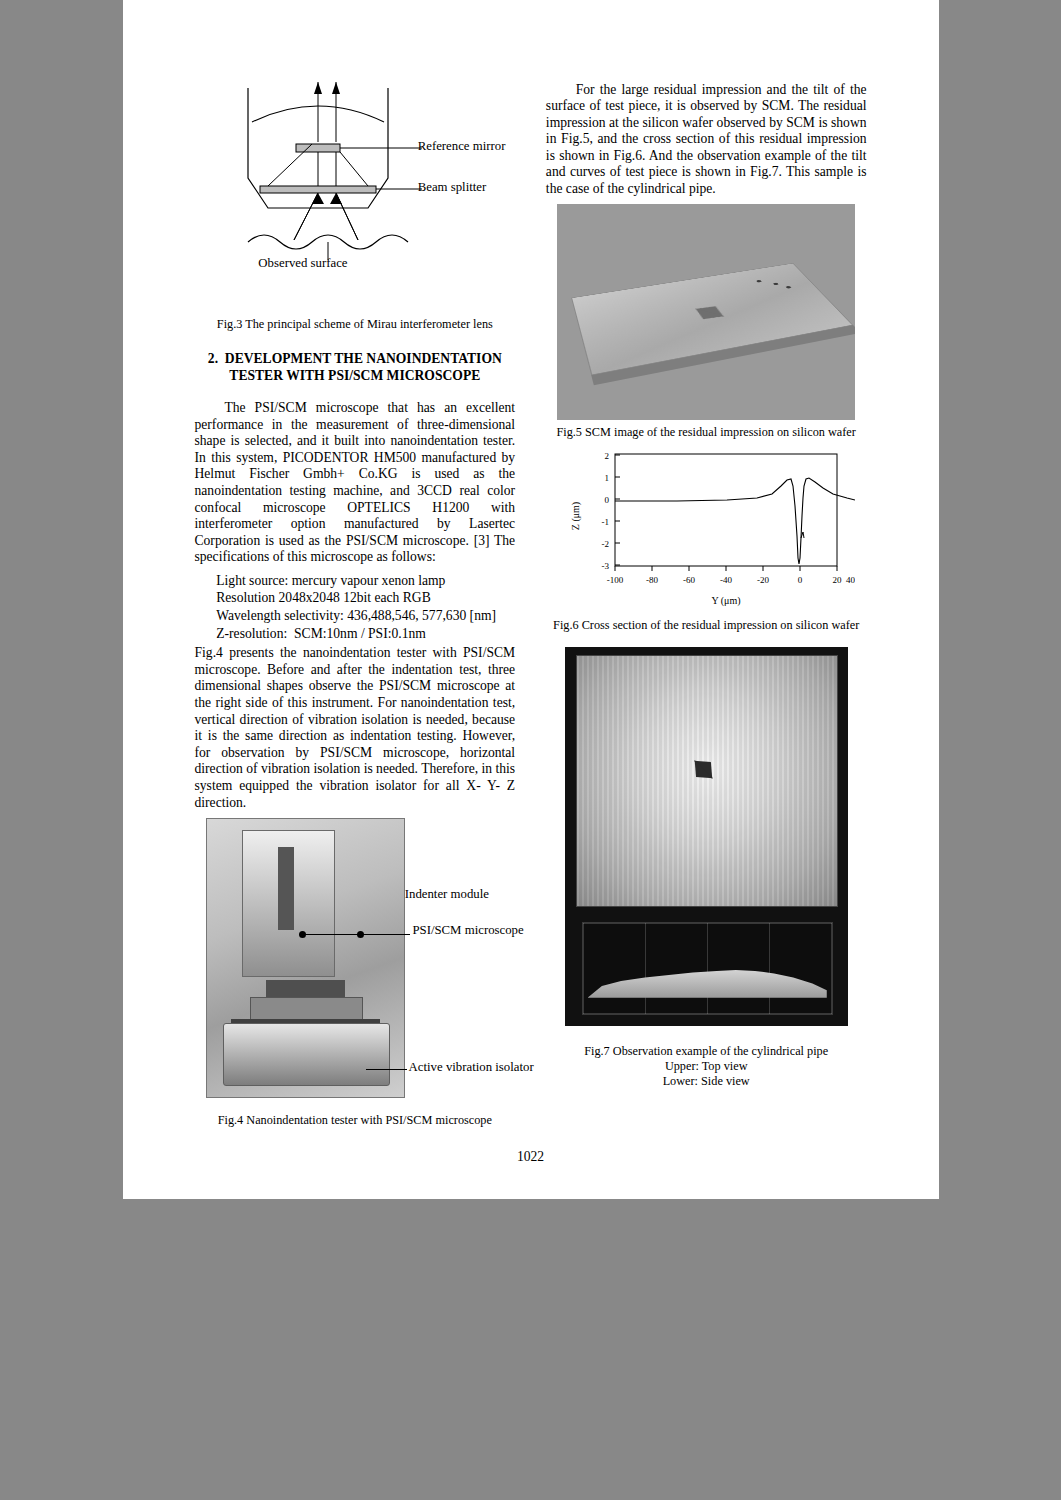Reference mirror
Beam splitter
Observed surface
Fig.3 The principal scheme of Mirau interferometer lens
2. DEVELOPMENT THE NANOINDENTATION
TESTER WITH PSI/SCM MICROSCOPE
The PSI/SCM microscope that has an excellent performance in the measurement of three-dimensional shape is selected, and it built into nanoindentation tester. In this system, PICODENTOR HM500 manufactured by Helmut Fischer Gmbh+ Co.KG is used as the nanoindentation testing machine, and 3CCD real color confocal microscope OPTELICS H1200 with interferometer option manufactured by Lasertec Corporation is used as the PSI/SCM microscope. [3] The specifications of this microscope as follows:
Light source: mercury vapour xenon lamp
Resolution 2048x2048 12bit each RGB
Wavelength selectivity: 436,488,546, 577,630 [nm]
Z-resolution: SCM:10nm / PSI:0.1nm
Fig.4 presents the nanoindentation tester with PSI/SCM microscope. Before and after the indentation test, three dimensional shapes observe the PSI/SCM microscope at the right side of this instrument. For nanoindentation test, vertical direction of vibration isolation is needed, because it is the same direction as indentation testing. However, for observation by PSI/SCM microscope, horizontal direction of vibration isolation is needed. Therefore, in this system equipped the vibration isolator for all X- Y- Z direction.
Indenter module
PSI/SCM microscope
Active vibration isolator
Fig.4 Nanoindentation tester with PSI/SCM microscope
For the large residual impression and the tilt of the surface of test piece, it is observed by SCM. The residual impression at the silicon wafer observed by SCM is shown in Fig.5, and the cross section of this residual impression is shown in Fig.6. And the observation example of the tilt and curves of test piece is shown in Fig.7. This sample is the case of the cylindrical pipe.
Fig.5 SCM image of the residual impression on silicon wafer
2 1 0 -1 -2 -3 -100 -80 -60 -40 -20 0 20 40 Z (μm) Y (μm)
Fig.6 Cross section of the residual impression on silicon wafer
Fig.7 Observation example of the cylindrical pipe
Upper: Top view
Lower: Side view
1022